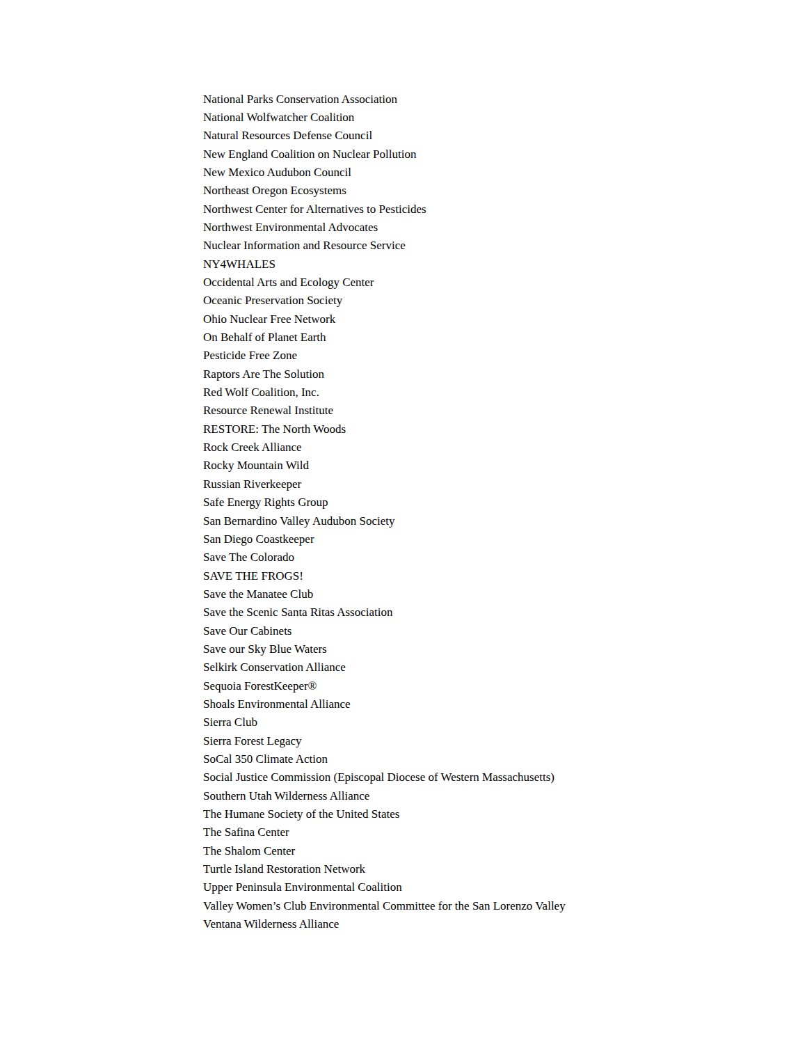National Parks Conservation Association
National Wolfwatcher Coalition
Natural Resources Defense Council
New England Coalition on Nuclear Pollution
New Mexico Audubon Council
Northeast Oregon Ecosystems
Northwest Center for Alternatives to Pesticides
Northwest Environmental Advocates
Nuclear Information and Resource Service
NY4WHALES
Occidental Arts and Ecology Center
Oceanic Preservation Society
Ohio Nuclear Free Network
On Behalf of Planet Earth
Pesticide Free Zone
Raptors Are The Solution
Red Wolf Coalition, Inc.
Resource Renewal Institute
RESTORE: The North Woods
Rock Creek Alliance
Rocky Mountain Wild
Russian Riverkeeper
Safe Energy Rights Group
San Bernardino Valley Audubon Society
San Diego Coastkeeper
Save The Colorado
SAVE THE FROGS!
Save the Manatee Club
Save the Scenic Santa Ritas Association
Save Our Cabinets
Save our Sky Blue Waters
Selkirk Conservation Alliance
Sequoia ForestKeeper®
Shoals Environmental Alliance
Sierra Club
Sierra Forest Legacy
SoCal 350 Climate Action
Social Justice Commission (Episcopal Diocese of Western Massachusetts)
Southern Utah Wilderness Alliance
The Humane Society of the United States
The Safina Center
The Shalom Center
Turtle Island Restoration Network
Upper Peninsula Environmental Coalition
Valley Women’s Club Environmental Committee for the San Lorenzo Valley
Ventana Wilderness Alliance